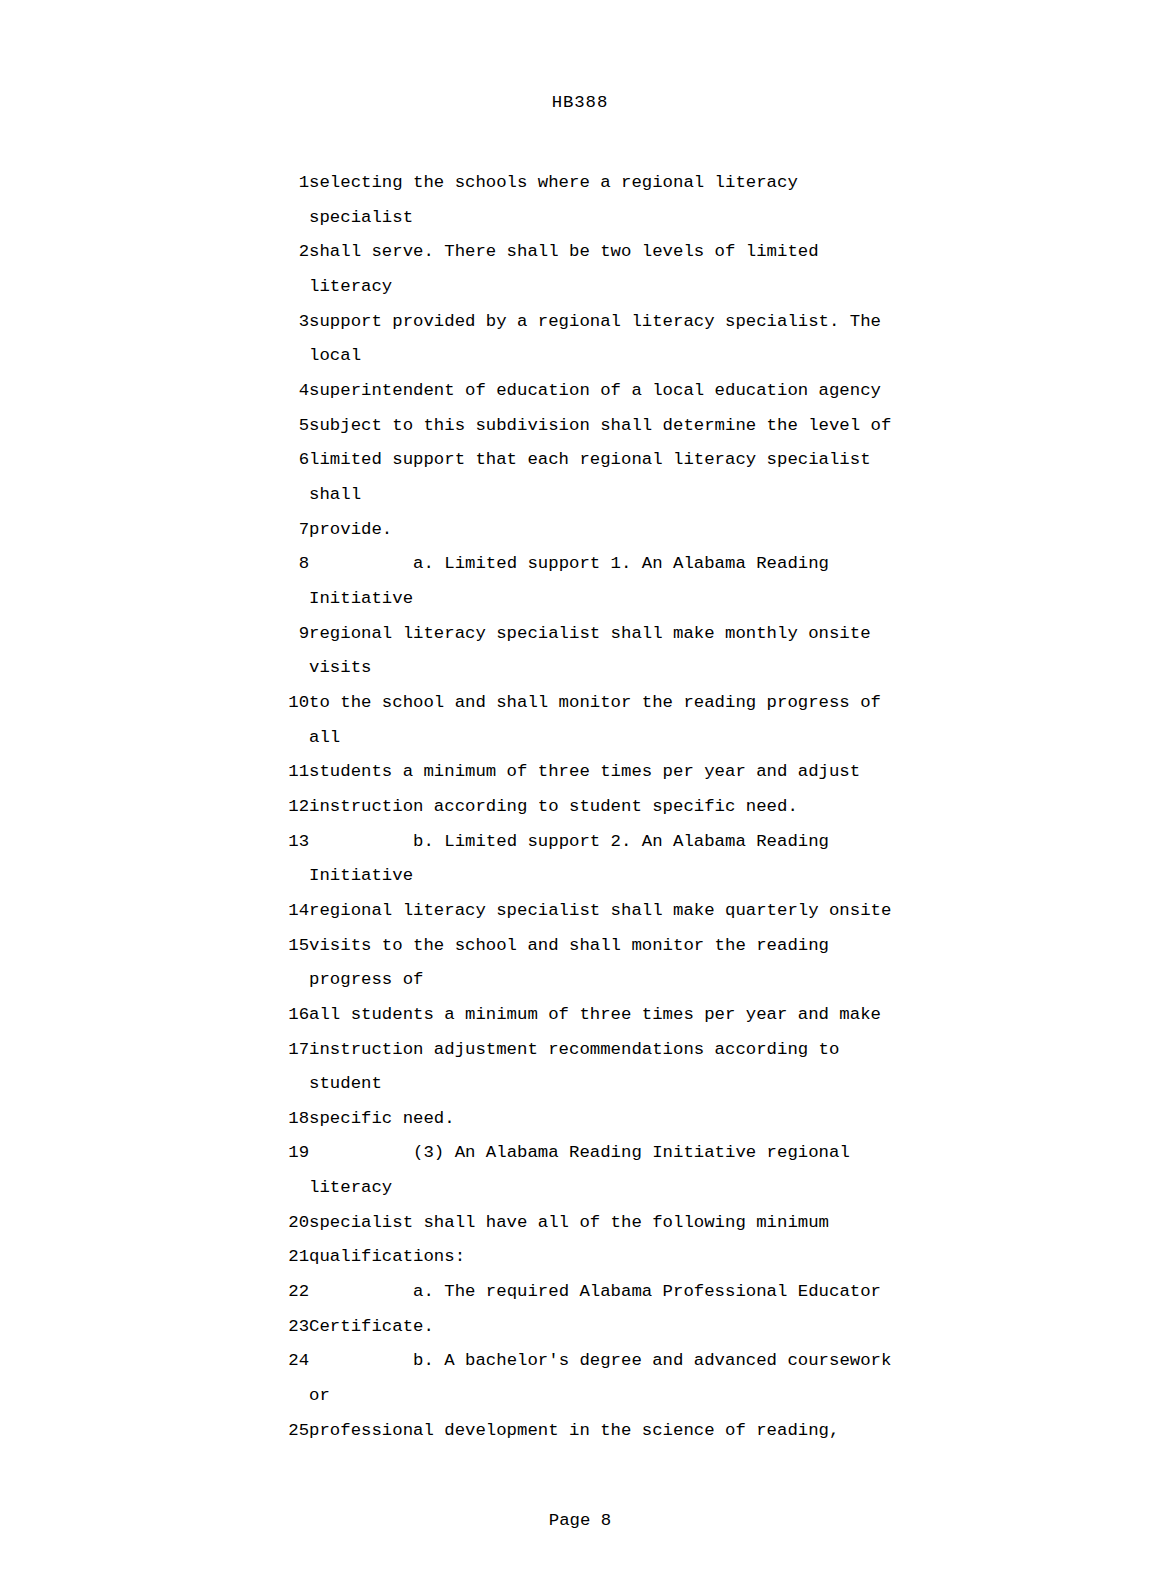HB388
| 1 | selecting the schools where a regional literacy specialist |
| 2 | shall serve. There shall be two levels of limited literacy |
| 3 | support provided by a regional literacy specialist. The local |
| 4 | superintendent of education of a local education agency |
| 5 | subject to this subdivision shall determine the level of |
| 6 | limited support that each regional literacy specialist shall |
| 7 | provide. |
| 8 | a. Limited support 1. An Alabama Reading Initiative |
| 9 | regional literacy specialist shall make monthly onsite visits |
| 10 | to the school and shall monitor the reading progress of all |
| 11 | students a minimum of three times per year and adjust |
| 12 | instruction according to student specific need. |
| 13 | b. Limited support 2. An Alabama Reading Initiative |
| 14 | regional literacy specialist shall make quarterly onsite |
| 15 | visits to the school and shall monitor the reading progress of |
| 16 | all students a minimum of three times per year and make |
| 17 | instruction adjustment recommendations according to student |
| 18 | specific need. |
| 19 | (3) An Alabama Reading Initiative regional literacy |
| 20 | specialist shall have all of the following minimum |
| 21 | qualifications: |
| 22 | a. The required Alabama Professional Educator |
| 23 | Certificate. |
| 24 | b. A bachelor's degree and advanced coursework or |
| 25 | professional development in the science of reading, |
Page 8